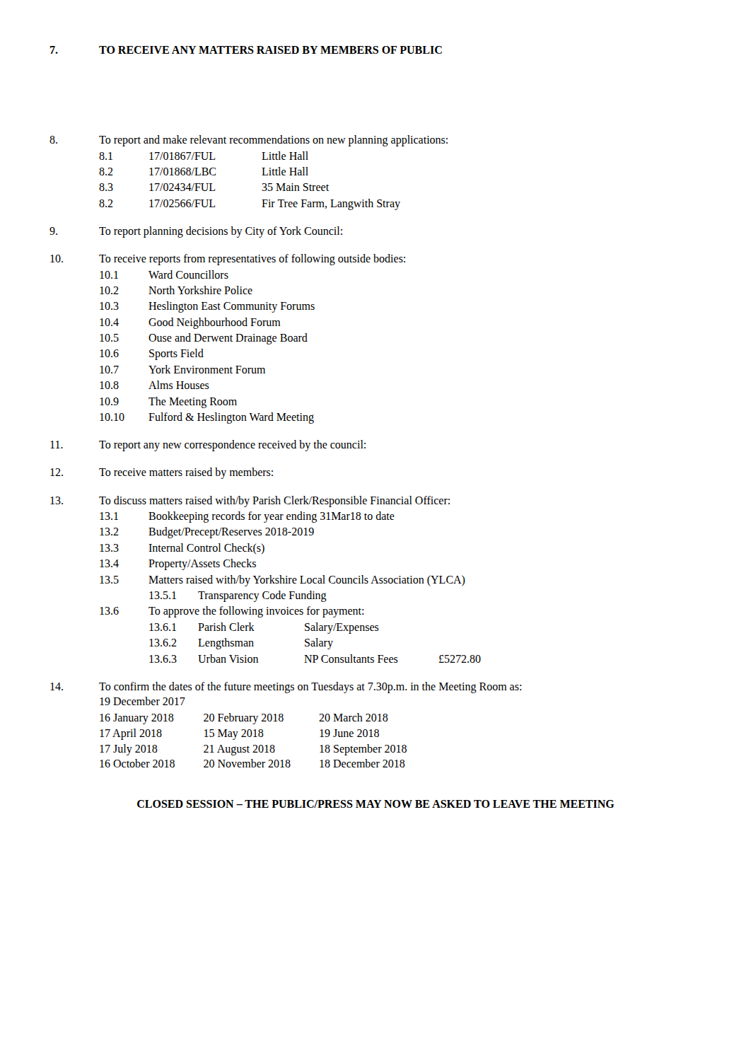7.
TO RECEIVE ANY MATTERS RAISED BY MEMBERS OF PUBLIC
8.
To report and make relevant recommendations on new planning applications:
8.1
17/01867/FULLittle Hall
8.2
17/01868/LBCLittle Hall
8.3
17/02434/FUL35 Main Street
8.2
17/02566/FULFir Tree Farm, Langwith Stray
9.
To report planning decisions by City of York Council:
10.
To receive reports from representatives of following outside bodies:
10.1
Ward Councillors
10.2
North Yorkshire Police
10.3
Heslington East Community Forums
10.4
Good Neighbourhood Forum
10.5
Ouse and Derwent Drainage Board
10.6
Sports Field
10.7
York Environment Forum
10.8
Alms Houses
10.9
The Meeting Room
10.10
Fulford & Heslington Ward Meeting
11.
To report any new correspondence received by the council:
12.
To receive matters raised by members:
13.
To discuss matters raised with/by Parish Clerk/Responsible Financial Officer:
13.1
Bookkeeping records for year ending 31Mar18 to date
13.2
Budget/Precept/Reserves 2018-2019
13.3
Internal Control Check(s)
13.4
Property/Assets Checks
13.5
Matters raised with/by Yorkshire Local Councils Association (YLCA)
13.5.1
Transparency Code Funding
13.6
To approve the following invoices for payment:
13.6.1
Parish Clerk Salary/Expenses
13.6.2
Lengthsman Salary
13.6.3
Urban Vision NP Consultants Fees£5272.80
14.
To confirm the dates of the future meetings on Tuesdays at 7.30p.m. in the Meeting Room as:
19 December 2017
| 16 January 2018 | 20 February 2018 | 20 March 2018 |
| 17 April 2018 | 15 May 2018 | 19 June 2018 |
| 17 July 2018 | 21 August 2018 | 18 September 2018 |
| 16 October 2018 | 20 November 2018 | 18 December 2018 |
CLOSED SESSION – THE PUBLIC/PRESS MAY NOW BE ASKED TO LEAVE THE MEETING